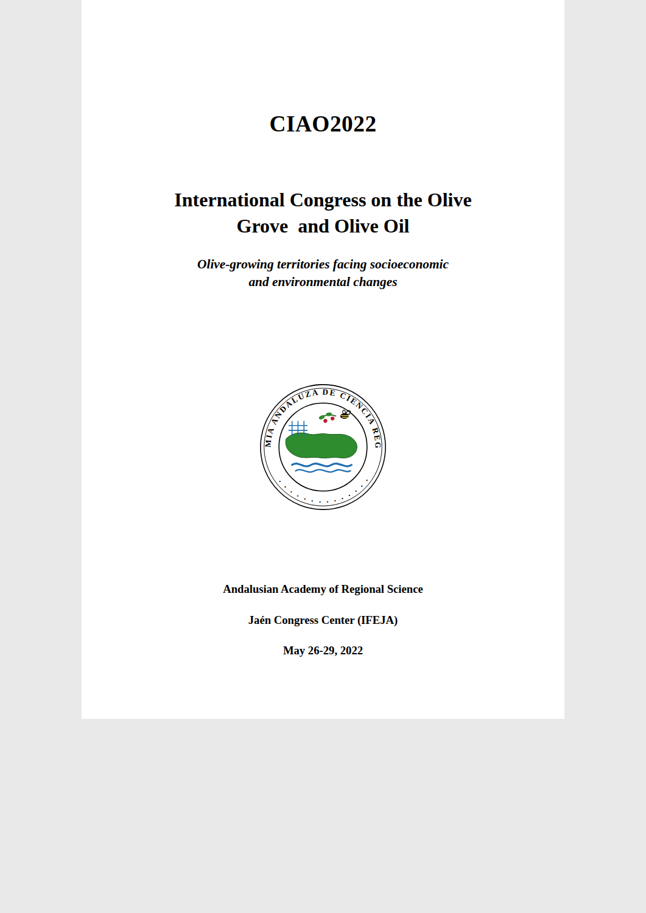CIAO2022
International Congress on the Olive
Grove and Olive Oil
Olive-growing territories facing socioeconomic
and environmental changes
ACADEMIA ANDALUZA DE CIENCIA REGIONAL · · · · · · · · · · · · · ·
Andalusian Academy of Regional Science
Jaén Congress Center (IFEJA)
May 26-29, 2022